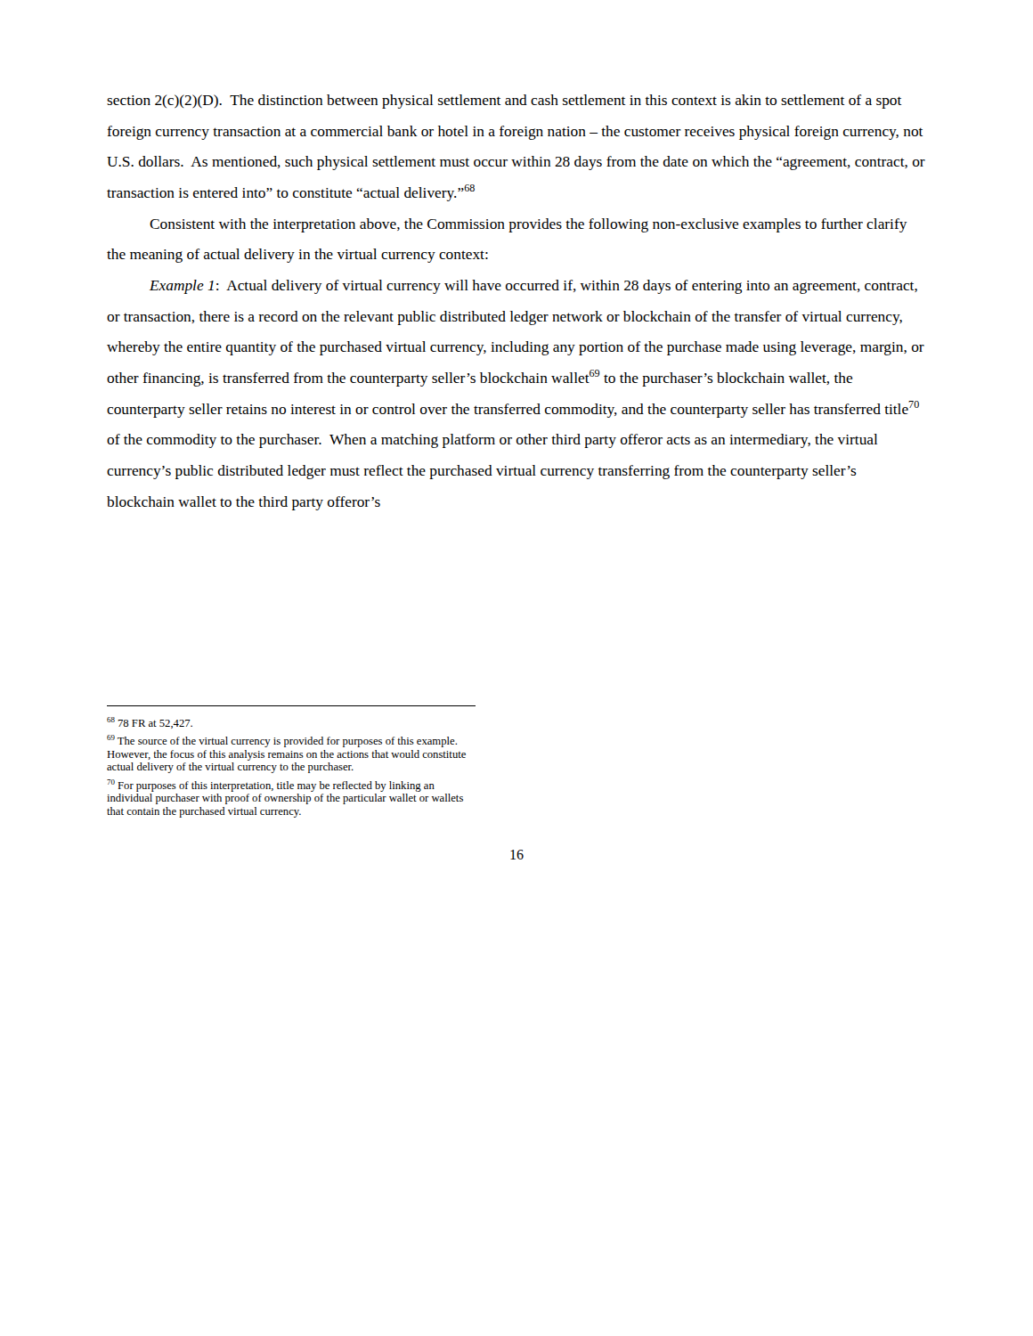section 2(c)(2)(D). The distinction between physical settlement and cash settlement in this context is akin to settlement of a spot foreign currency transaction at a commercial bank or hotel in a foreign nation – the customer receives physical foreign currency, not U.S. dollars. As mentioned, such physical settlement must occur within 28 days from the date on which the “agreement, contract, or transaction is entered into” to constitute “actual delivery.”68
Consistent with the interpretation above, the Commission provides the following non-exclusive examples to further clarify the meaning of actual delivery in the virtual currency context:
Example 1: Actual delivery of virtual currency will have occurred if, within 28 days of entering into an agreement, contract, or transaction, there is a record on the relevant public distributed ledger network or blockchain of the transfer of virtual currency, whereby the entire quantity of the purchased virtual currency, including any portion of the purchase made using leverage, margin, or other financing, is transferred from the counterparty seller’s blockchain wallet69 to the purchaser’s blockchain wallet, the counterparty seller retains no interest in or control over the transferred commodity, and the counterparty seller has transferred title70 of the commodity to the purchaser. When a matching platform or other third party offeror acts as an intermediary, the virtual currency’s public distributed ledger must reflect the purchased virtual currency transferring from the counterparty seller’s blockchain wallet to the third party offeror’s
68 78 FR at 52,427.
69 The source of the virtual currency is provided for purposes of this example. However, the focus of this analysis remains on the actions that would constitute actual delivery of the virtual currency to the purchaser.
70 For purposes of this interpretation, title may be reflected by linking an individual purchaser with proof of ownership of the particular wallet or wallets that contain the purchased virtual currency.
16